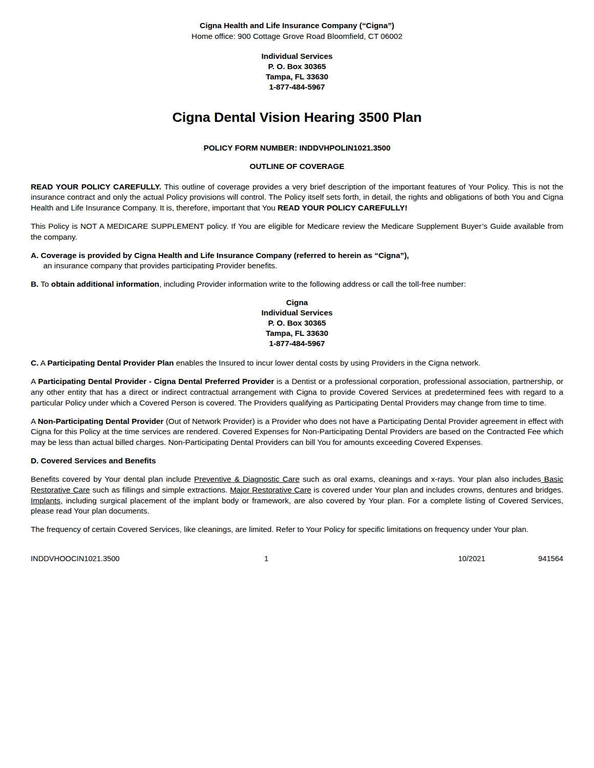Cigna Health and Life Insurance Company (“Cigna”)
Home office: 900 Cottage Grove Road Bloomfield, CT 06002
Individual Services
P. O. Box 30365
Tampa, FL 33630
1-877-484-5967
Cigna Dental Vision Hearing 3500 Plan
POLICY FORM NUMBER: INDDVHPOLIN1021.3500
OUTLINE OF COVERAGE
READ YOUR POLICY CAREFULLY. This outline of coverage provides a very brief description of the important features of Your Policy. This is not the insurance contract and only the actual Policy provisions will control. The Policy itself sets forth, in detail, the rights and obligations of both You and Cigna Health and Life Insurance Company. It is, therefore, important that You READ YOUR POLICY CAREFULLY!
This Policy is NOT A MEDICARE SUPPLEMENT policy. If You are eligible for Medicare review the Medicare Supplement Buyer’s Guide available from the company.
A. Coverage is provided by Cigna Health and Life Insurance Company (referred to herein as “Cigna”),
an insurance company that provides participating Provider benefits.
B. To obtain additional information, including Provider information write to the following address or call the toll-free number:
Cigna
Individual Services
P. O. Box 30365
Tampa, FL 33630
1-877-484-5967
C. A Participating Dental Provider Plan enables the Insured to incur lower dental costs by using Providers in the Cigna network.
A Participating Dental Provider - Cigna Dental Preferred Provider is a Dentist or a professional corporation, professional association, partnership, or any other entity that has a direct or indirect contractual arrangement with Cigna to provide Covered Services at predetermined fees with regard to a particular Policy under which a Covered Person is covered. The Providers qualifying as Participating Dental Providers may change from time to time.
A Non-Participating Dental Provider (Out of Network Provider) is a Provider who does not have a Participating Dental Provider agreement in effect with Cigna for this Policy at the time services are rendered. Covered Expenses for Non-Participating Dental Providers are based on the Contracted Fee which may be less than actual billed charges. Non-Participating Dental Providers can bill You for amounts exceeding Covered Expenses.
D. Covered Services and Benefits
Benefits covered by Your dental plan include Preventive & Diagnostic Care such as oral exams, cleanings and x-rays. Your plan also includes Basic Restorative Care such as fillings and simple extractions. Major Restorative Care is covered under Your plan and includes crowns, dentures and bridges. Implants, including surgical placement of the implant body or framework, are also covered by Your plan. For a complete listing of Covered Services, please read Your plan documents.
The frequency of certain Covered Services, like cleanings, are limited. Refer to Your Policy for specific limitations on frequency under Your plan.
INDDVHOOCIN1021.3500
1
10/2021941564